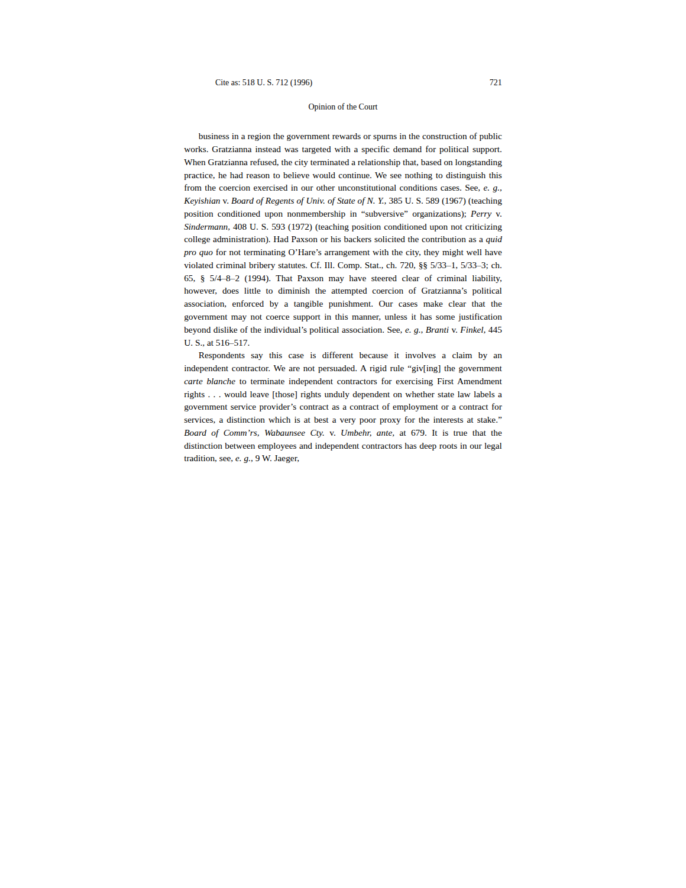Cite as: 518 U. S. 712 (1996) 721
Opinion of the Court
business in a region the government rewards or spurns in the construction of public works. Gratzianna instead was targeted with a specific demand for political support. When Gratzianna refused, the city terminated a relationship that, based on longstanding practice, he had reason to believe would continue. We see nothing to distinguish this from the coercion exercised in our other unconstitutional conditions cases. See, e. g., Keyishian v. Board of Regents of Univ. of State of N. Y., 385 U. S. 589 (1967) (teaching position conditioned upon nonmembership in “subversive” organizations); Perry v. Sindermann, 408 U. S. 593 (1972) (teaching position conditioned upon not criticizing college administration). Had Paxson or his backers solicited the contribution as a quid pro quo for not terminating O’Hare’s arrangement with the city, they might well have violated criminal bribery statutes. Cf. Ill. Comp. Stat., ch. 720, §§ 5/33–1, 5/33–3; ch. 65, § 5/4–8–2 (1994). That Paxson may have steered clear of criminal liability, however, does little to diminish the attempted coercion of Gratzianna’s political association, enforced by a tangible punishment. Our cases make clear that the government may not coerce support in this manner, unless it has some justification beyond dislike of the individual’s political association. See, e. g., Branti v. Finkel, 445 U. S., at 516–517.
Respondents say this case is different because it involves a claim by an independent contractor. We are not persuaded. A rigid rule “giv[ing] the government carte blanche to terminate independent contractors for exercising First Amendment rights . . . would leave [those] rights unduly dependent on whether state law labels a government service provider’s contract as a contract of employment or a contract for services, a distinction which is at best a very poor proxy for the interests at stake.” Board of Comm’rs, Wabaunsee Cty. v. Umbehr, ante, at 679. It is true that the distinction between employees and independent contractors has deep roots in our legal tradition, see, e. g., 9 W. Jaeger,